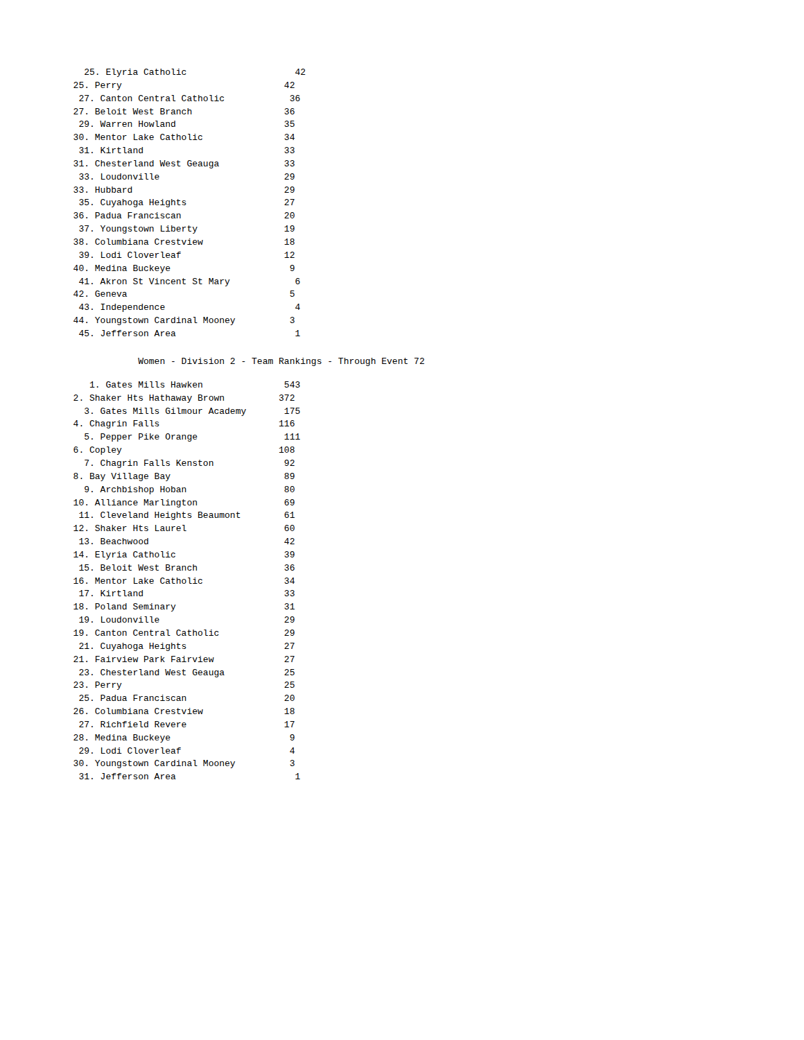25. Elyria Catholic                    42
25. Perry                              42
 27. Canton Central Catholic            36
27. Beloit West Branch                 36
 29. Warren Howland                    35
30. Mentor Lake Catholic               34
 31. Kirtland                          33
31. Chesterland West Geauga            33
 33. Loudonville                       29
33. Hubbard                            29
 35. Cuyahoga Heights                  27
36. Padua Franciscan                   20
 37. Youngstown Liberty                19
38. Columbiana Crestview               18
 39. Lodi Cloverleaf                   12
40. Medina Buckeye                      9
 41. Akron St Vincent St Mary            6
42. Geneva                              5
 43. Independence                        4
44. Youngstown Cardinal Mooney          3
 45. Jefferson Area                      1
            Women - Division 2 - Team Rankings - Through Event 72
   1. Gates Mills Hawken               543
2. Shaker Hts Hathaway Brown          372
  3. Gates Mills Gilmour Academy       175
4. Chagrin Falls                      116
  5. Pepper Pike Orange                111
6. Copley                             108
  7. Chagrin Falls Kenston             92
8. Bay Village Bay                     89
  9. Archbishop Hoban                  80
10. Alliance Marlington                69
 11. Cleveland Heights Beaumont        61
12. Shaker Hts Laurel                  60
 13. Beachwood                         42
14. Elyria Catholic                    39
 15. Beloit West Branch                36
16. Mentor Lake Catholic               34
 17. Kirtland                          33
18. Poland Seminary                    31
 19. Loudonville                       29
19. Canton Central Catholic            29
 21. Cuyahoga Heights                  27
21. Fairview Park Fairview             27
 23. Chesterland West Geauga           25
23. Perry                              25
 25. Padua Franciscan                  20
26. Columbiana Crestview               18
 27. Richfield Revere                  17
28. Medina Buckeye                      9
 29. Lodi Cloverleaf                    4
30. Youngstown Cardinal Mooney          3
 31. Jefferson Area                      1